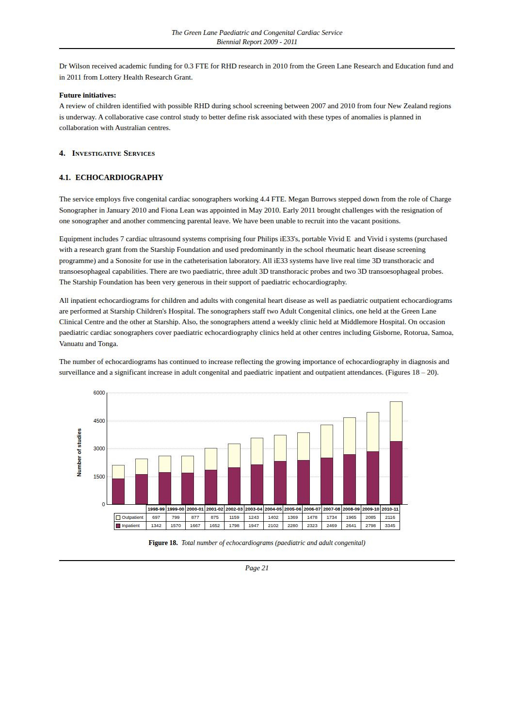The Green Lane Paediatric and Congenital Cardiac Service
Biennial Report 2009 - 2011
Dr Wilson received academic funding for 0.3 FTE for RHD research in 2010 from the Green Lane Research and Education fund and in 2011 from Lottery Health Research Grant.
Future initiatives:
A review of children identified with possible RHD during school screening between 2007 and 2010 from four New Zealand regions is underway. A collaborative case control study to better define risk associated with these types of anomalies is planned in collaboration with Australian centres.
4. Investigative Services
4.1. ECHOCARDIOGRAPHY
The service employs five congenital cardiac sonographers working 4.4 FTE. Megan Burrows stepped down from the role of Charge Sonographer in January 2010 and Fiona Lean was appointed in May 2010. Early 2011 brought challenges with the resignation of one sonographer and another commencing parental leave. We have been unable to recruit into the vacant positions.
Equipment includes 7 cardiac ultrasound systems comprising four Philips iE33's, portable Vivid E and Vivid i systems (purchased with a research grant from the Starship Foundation and used predominantly in the school rheumatic heart disease screening programme) and a Sonosite for use in the catheterisation laboratory. All iE33 systems have live real time 3D transthoracic and transoesophageal capabilities. There are two paediatric, three adult 3D transthoracic probes and two 3D transoesophageal probes. The Starship Foundation has been very generous in their support of paediatric echocardiography.
All inpatient echocardiograms for children and adults with congenital heart disease as well as paediatric outpatient echocardiograms are performed at Starship Children's Hospital. The sonographers staff two Adult Congenital clinics, one held at the Green Lane Clinical Centre and the other at Starship. Also, the sonographers attend a weekly clinic held at Middlemore Hospital. On occasion paediatric cardiac sonographers cover paediatric echocardiography clinics held at other centres including Gisborne, Rotorua, Samoa, Vanuatu and Tonga.
The number of echocardiograms has continued to increase reflecting the growing importance of echocardiography in diagnosis and surveillance and a significant increase in adult congenital and paediatric inpatient and outpatient attendances. (Figures 18 – 20).
Number of studies 6000 4500 3000 1500 0
| | 1998-99 | 1999-00 | 2000-01 | 2001-02 | 2002-03 | 2003-04 | 2004-05 | 2005-06 | 2006-07 | 2007-08 | 2008-09 | 2009-10 | 2010-11 |
| --- | --- | --- | --- | --- | --- | --- | --- | --- | --- | --- | --- | --- | --- |
| Outpatient | 697 | 799 | 877 | 875 | 1159 | 1243 | 1402 | 1369 | 1478 | 1734 | 1965 | 2085 | 2116 |
| Inpatient | 1342 | 1570 | 1667 | 1652 | 1798 | 1947 | 2102 | 2280 | 2323 | 2469 | 2641 | 2798 | 3345 |
Figure 18. Total number of echocardiograms (paediatric and adult congenital)
Page 21